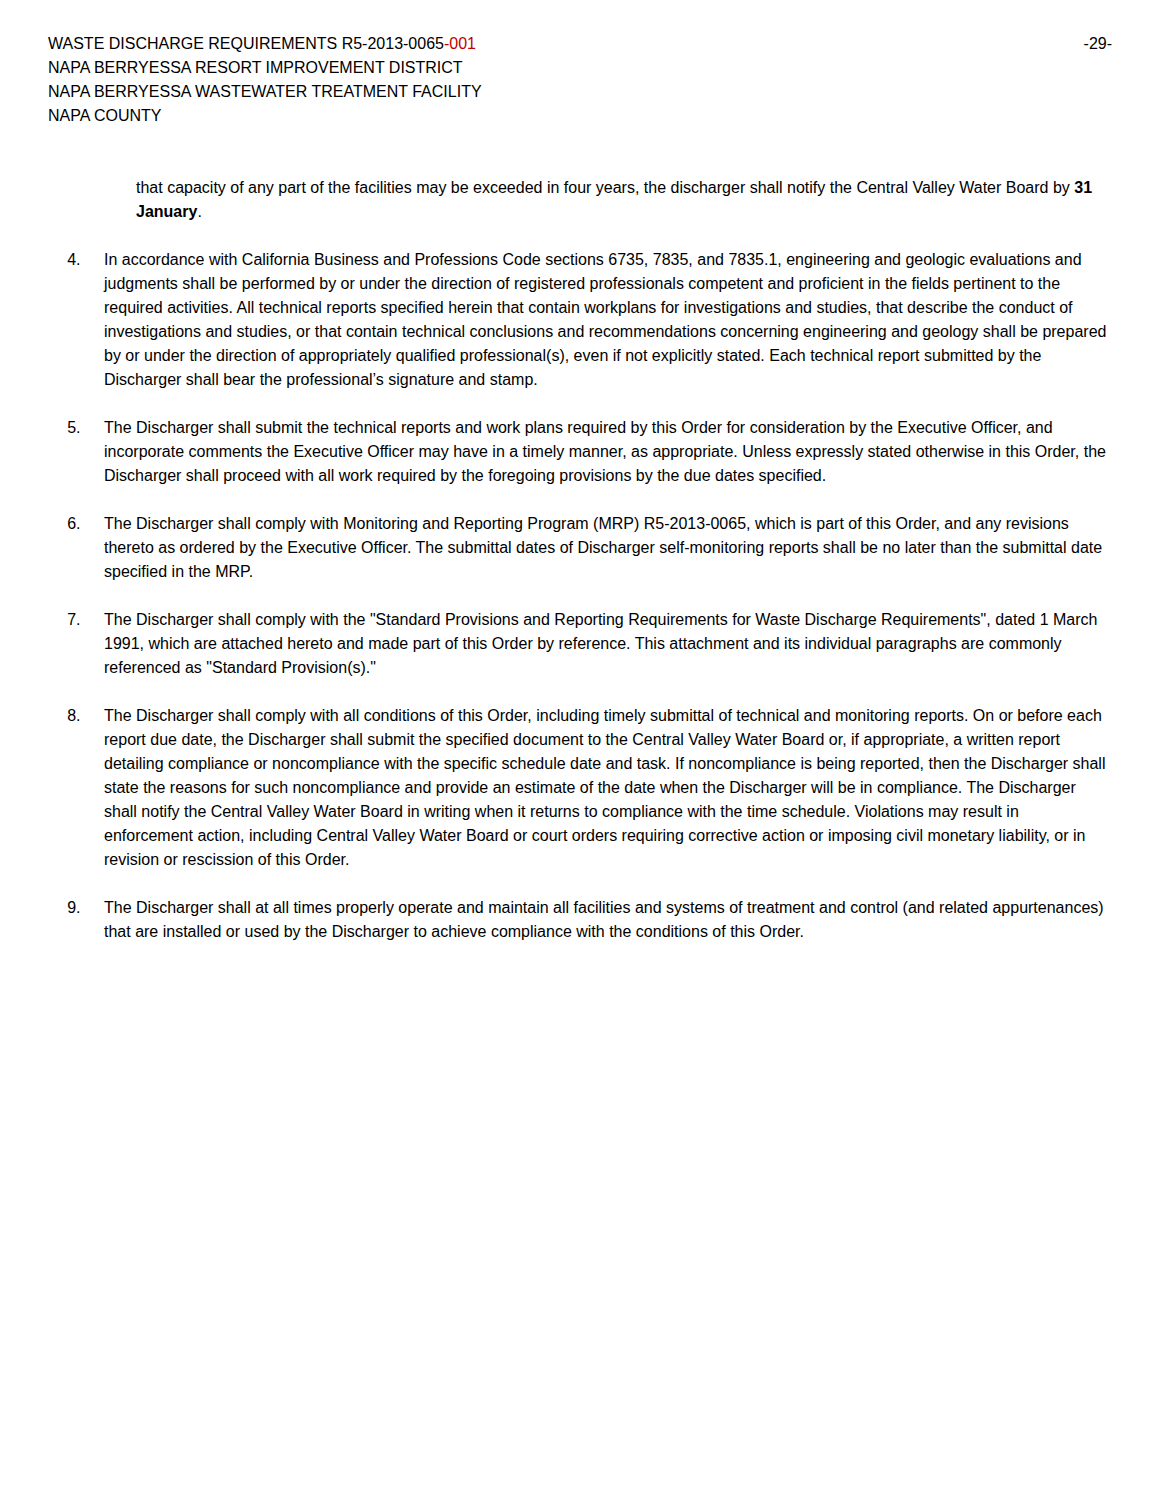Waste Discharge Requirements R5-2013-0065-001-29-
Napa Berryessa Resort Improvement District
Napa Berryessa Wastewater Treatment Facility
Napa County
that capacity of any part of the facilities may be exceeded in four years, the discharger shall notify the Central Valley Water Board by 31 January.
4. In accordance with California Business and Professions Code sections 6735, 7835, and 7835.1, engineering and geologic evaluations and judgments shall be performed by or under the direction of registered professionals competent and proficient in the fields pertinent to the required activities. All technical reports specified herein that contain workplans for investigations and studies, that describe the conduct of investigations and studies, or that contain technical conclusions and recommendations concerning engineering and geology shall be prepared by or under the direction of appropriately qualified professional(s), even if not explicitly stated. Each technical report submitted by the Discharger shall bear the professional’s signature and stamp.
5. The Discharger shall submit the technical reports and work plans required by this Order for consideration by the Executive Officer, and incorporate comments the Executive Officer may have in a timely manner, as appropriate. Unless expressly stated otherwise in this Order, the Discharger shall proceed with all work required by the foregoing provisions by the due dates specified.
6. The Discharger shall comply with Monitoring and Reporting Program (MRP) R5-2013-0065, which is part of this Order, and any revisions thereto as ordered by the Executive Officer. The submittal dates of Discharger self-monitoring reports shall be no later than the submittal date specified in the MRP.
7. The Discharger shall comply with the "Standard Provisions and Reporting Requirements for Waste Discharge Requirements", dated 1 March 1991, which are attached hereto and made part of this Order by reference. This attachment and its individual paragraphs are commonly referenced as "Standard Provision(s)."
8. The Discharger shall comply with all conditions of this Order, including timely submittal of technical and monitoring reports. On or before each report due date, the Discharger shall submit the specified document to the Central Valley Water Board or, if appropriate, a written report detailing compliance or noncompliance with the specific schedule date and task. If noncompliance is being reported, then the Discharger shall state the reasons for such noncompliance and provide an estimate of the date when the Discharger will be in compliance. The Discharger shall notify the Central Valley Water Board in writing when it returns to compliance with the time schedule. Violations may result in enforcement action, including Central Valley Water Board or court orders requiring corrective action or imposing civil monetary liability, or in revision or rescission of this Order.
9. The Discharger shall at all times properly operate and maintain all facilities and systems of treatment and control (and related appurtenances) that are installed or used by the Discharger to achieve compliance with the conditions of this Order.